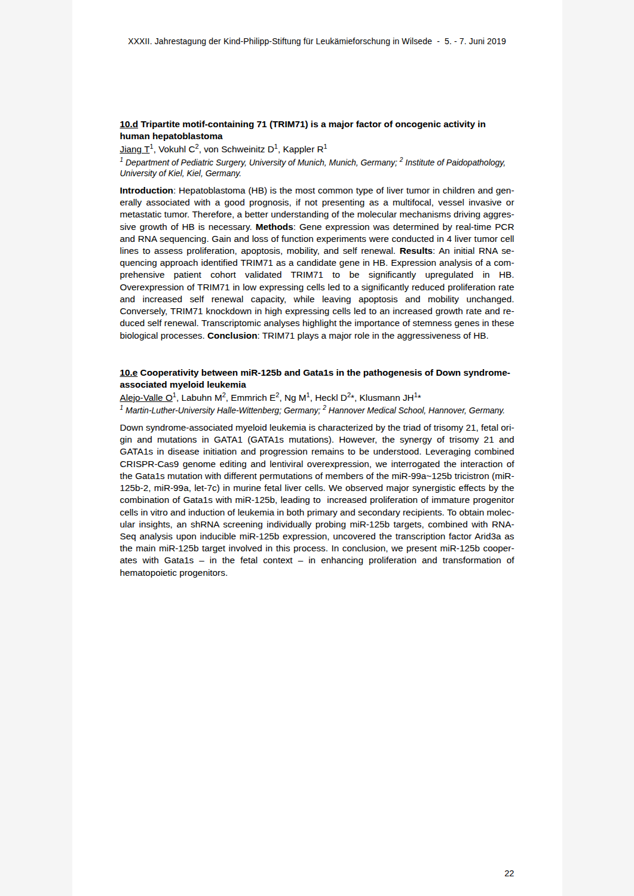XXXII. Jahrestagung der Kind-Philipp-Stiftung für Leukämieforschung in Wilsede - 5. - 7. Juni 2019
10.d Tripartite motif-containing 71 (TRIM71) is a major factor of oncogenic activity in human hepatoblastoma
Jiang T1, Vokuhl C2, von Schweinitz D1, Kappler R1
1 Department of Pediatric Surgery, University of Munich, Munich, Germany; 2 Institute of Paidopathology, University of Kiel, Kiel, Germany.
Introduction: Hepatoblastoma (HB) is the most common type of liver tumor in children and generally associated with a good prognosis, if not presenting as a multifocal, vessel invasive or metastatic tumor. Therefore, a better understanding of the molecular mechanisms driving aggressive growth of HB is necessary. Methods: Gene expression was determined by real-time PCR and RNA sequencing. Gain and loss of function experiments were conducted in 4 liver tumor cell lines to assess proliferation, apoptosis, mobility, and self renewal. Results: An initial RNA sequencing approach identified TRIM71 as a candidate gene in HB. Expression analysis of a comprehensive patient cohort validated TRIM71 to be significantly upregulated in HB. Overexpression of TRIM71 in low expressing cells led to a significantly reduced proliferation rate and increased self renewal capacity, while leaving apoptosis and mobility unchanged. Conversely, TRIM71 knockdown in high expressing cells led to an increased growth rate and reduced self renewal. Transcriptomic analyses highlight the importance of stemness genes in these biological processes. Conclusion: TRIM71 plays a major role in the aggressiveness of HB.
10.e Cooperativity between miR-125b and Gata1s in the pathogenesis of Down syndrome-associated myeloid leukemia
Alejo-Valle O1, Labuhn M2, Emmrich E2, Ng M1, Heckl D2*, Klusmann JH1*
1 Martin-Luther-University Halle-Wittenberg; Germany; 2 Hannover Medical School, Hannover, Germany.
Down syndrome-associated myeloid leukemia is characterized by the triad of trisomy 21, fetal origin and mutations in GATA1 (GATA1s mutations). However, the synergy of trisomy 21 and GATA1s in disease initiation and progression remains to be understood. Leveraging combined CRISPR-Cas9 genome editing and lentiviral overexpression, we interrogated the interaction of the Gata1s mutation with different permutations of members of the miR-99a~125b tricistron (miR-125b-2, miR-99a, let-7c) in murine fetal liver cells. We observed major synergistic effects by the combination of Gata1s with miR-125b, leading to increased proliferation of immature progenitor cells in vitro and induction of leukemia in both primary and secondary recipients. To obtain molecular insights, an shRNA screening individually probing miR-125b targets, combined with RNA-Seq analysis upon inducible miR-125b expression, uncovered the transcription factor Arid3a as the main miR-125b target involved in this process. In conclusion, we present miR-125b cooperates with Gata1s – in the fetal context – in enhancing proliferation and transformation of hematopoietic progenitors.
22